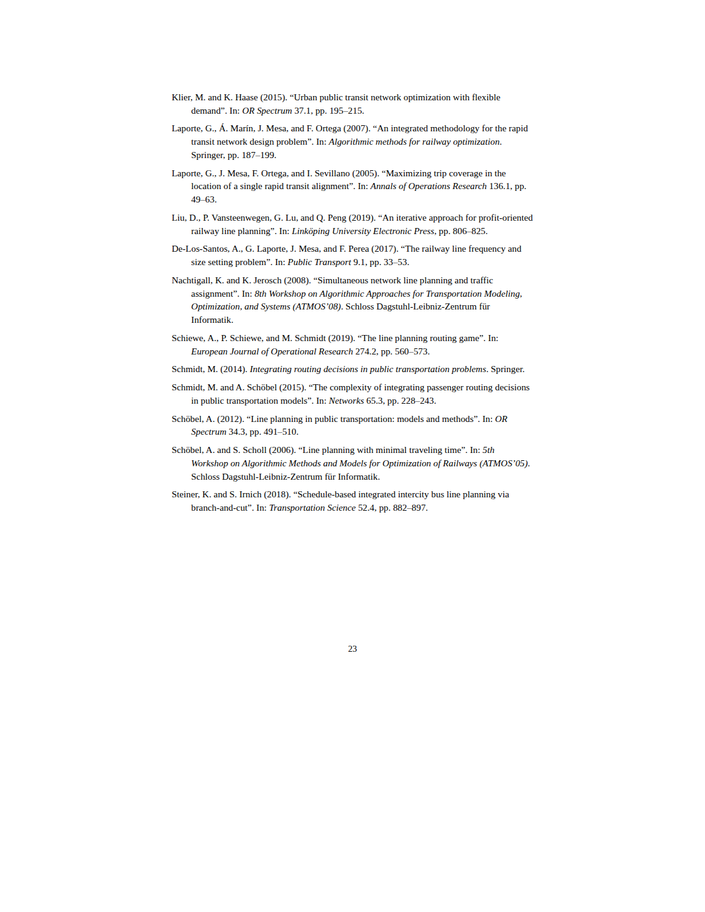Klier, M. and K. Haase (2015). “Urban public transit network optimization with flexible demand”. In: OR Spectrum 37.1, pp. 195–215.
Laporte, G., Á. Marín, J. Mesa, and F. Ortega (2007). “An integrated methodology for the rapid transit network design problem”. In: Algorithmic methods for railway optimization. Springer, pp. 187–199.
Laporte, G., J. Mesa, F. Ortega, and I. Sevillano (2005). “Maximizing trip coverage in the location of a single rapid transit alignment”. In: Annals of Operations Research 136.1, pp. 49–63.
Liu, D., P. Vansteenwegen, G. Lu, and Q. Peng (2019). “An iterative approach for profit-oriented railway line planning”. In: Linköping University Electronic Press, pp. 806–825.
De-Los-Santos, A., G. Laporte, J. Mesa, and F. Perea (2017). “The railway line frequency and size setting problem”. In: Public Transport 9.1, pp. 33–53.
Nachtigall, K. and K. Jerosch (2008). “Simultaneous network line planning and traffic assignment”. In: 8th Workshop on Algorithmic Approaches for Transportation Modeling, Optimization, and Systems (ATMOS’08). Schloss Dagstuhl-Leibniz-Zentrum für Informatik.
Schiewe, A., P. Schiewe, and M. Schmidt (2019). “The line planning routing game”. In: European Journal of Operational Research 274.2, pp. 560–573.
Schmidt, M. (2014). Integrating routing decisions in public transportation problems. Springer.
Schmidt, M. and A. Schöbel (2015). “The complexity of integrating passenger routing decisions in public transportation models”. In: Networks 65.3, pp. 228–243.
Schöbel, A. (2012). “Line planning in public transportation: models and methods”. In: OR Spectrum 34.3, pp. 491–510.
Schöbel, A. and S. Scholl (2006). “Line planning with minimal traveling time”. In: 5th Workshop on Algorithmic Methods and Models for Optimization of Railways (ATMOS’05). Schloss Dagstuhl-Leibniz-Zentrum für Informatik.
Steiner, K. and S. Irnich (2018). “Schedule-based integrated intercity bus line planning via branch-and-cut”. In: Transportation Science 52.4, pp. 882–897.
23